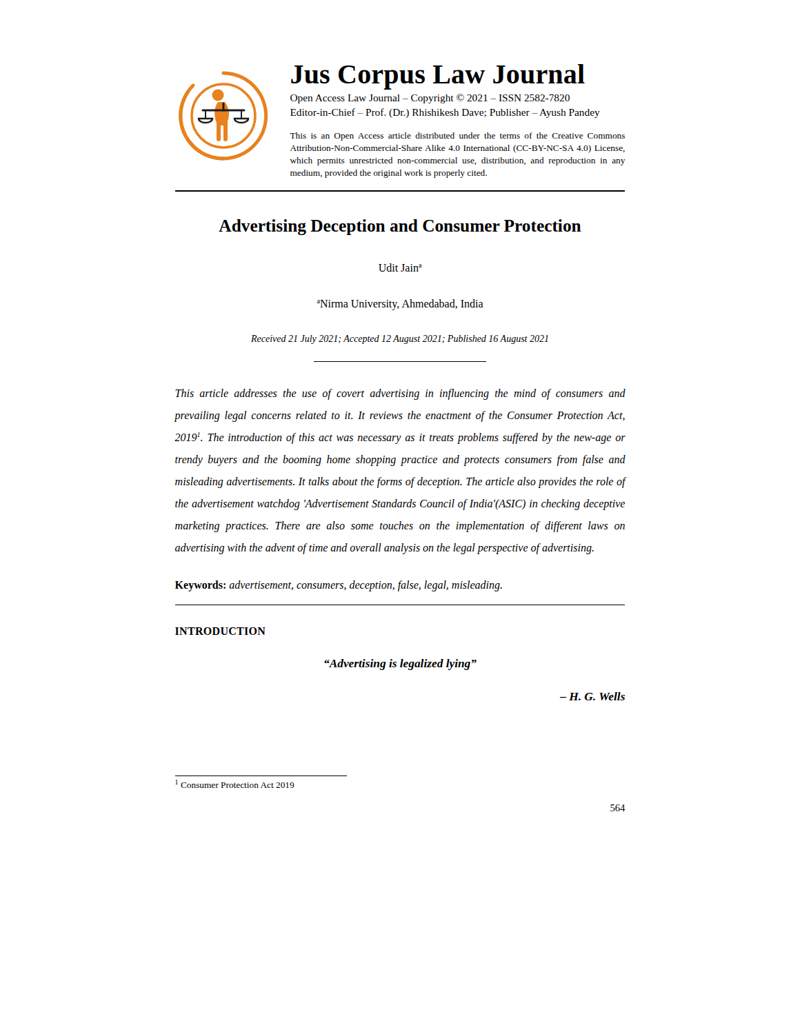Jus Corpus Law Journal
Open Access Law Journal – Copyright © 2021 – ISSN 2582-7820
Editor-in-Chief – Prof. (Dr.) Rhishikesh Dave; Publisher – Ayush Pandey
This is an Open Access article distributed under the terms of the Creative Commons Attribution-Non-Commercial-Share Alike 4.0 International (CC-BY-NC-SA 4.0) License, which permits unrestricted non-commercial use, distribution, and reproduction in any medium, provided the original work is properly cited.
Advertising Deception and Consumer Protection
Udit Jaina
aNirma University, Ahmedabad, India
Received 21 July 2021; Accepted 12 August 2021; Published 16 August 2021
This article addresses the use of covert advertising in influencing the mind of consumers and prevailing legal concerns related to it. It reviews the enactment of the Consumer Protection Act, 20191. The introduction of this act was necessary as it treats problems suffered by the new-age or trendy buyers and the booming home shopping practice and protects consumers from false and misleading advertisements. It talks about the forms of deception. The article also provides the role of the advertisement watchdog 'Advertisement Standards Council of India'(ASIC) in checking deceptive marketing practices. There are also some touches on the implementation of different laws on advertising with the advent of time and overall analysis on the legal perspective of advertising.
Keywords: advertisement, consumers, deception, false, legal, misleading.
INTRODUCTION
“Advertising is legalized lying”
– H. G. Wells
1 Consumer Protection Act 2019
564